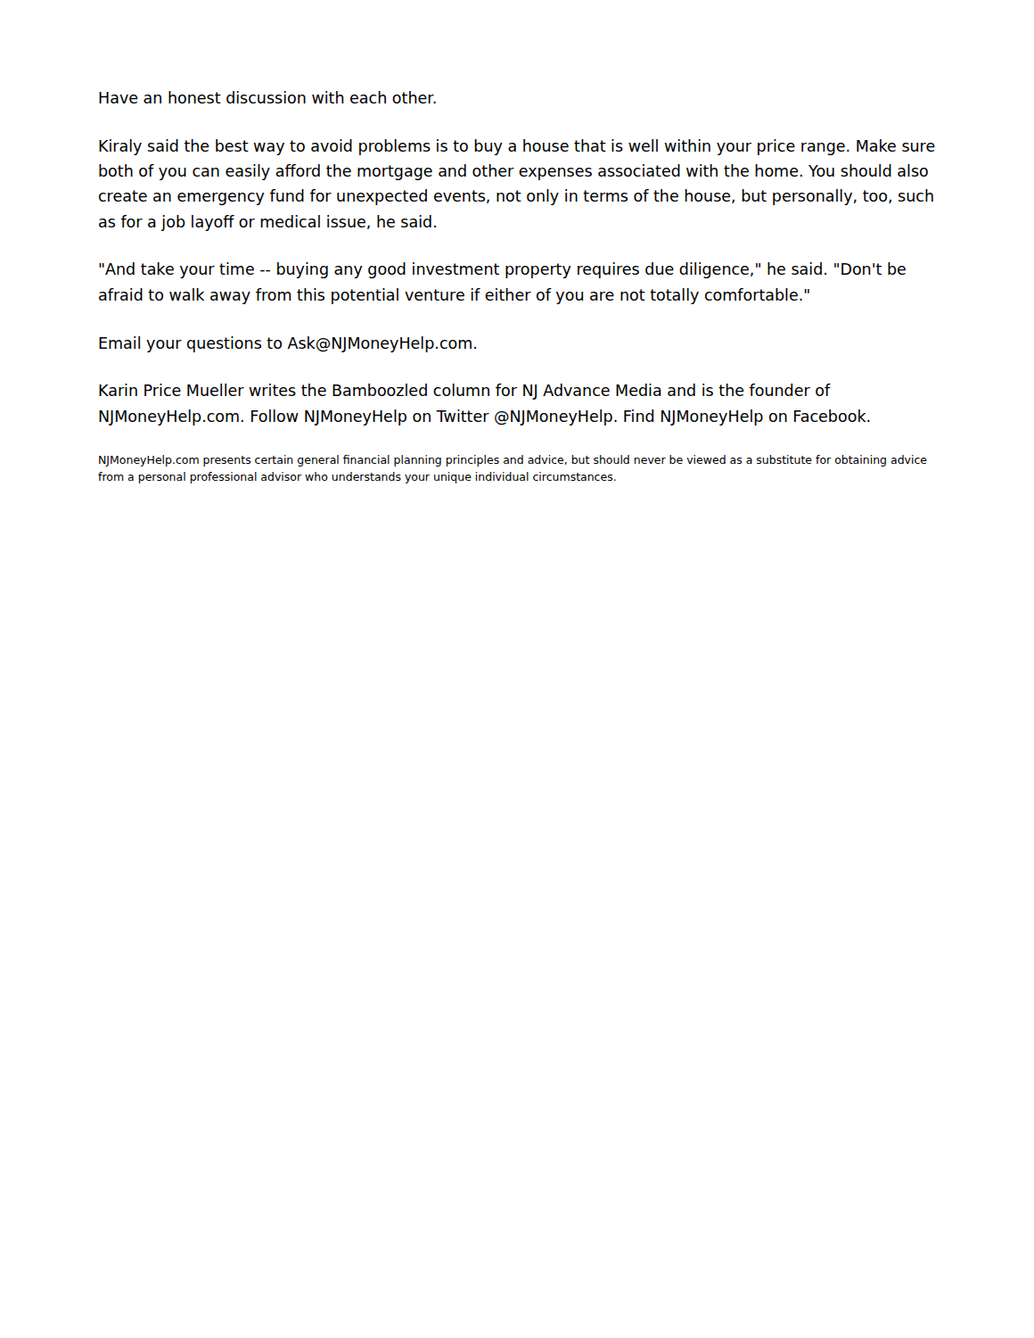Have an honest discussion with each other.
Kiraly said the best way to avoid problems is to buy a house that is well within your price range. Make sure both of you can easily afford the mortgage and other expenses associated with the home. You should also create an emergency fund for unexpected events, not only in terms of the house, but personally, too, such as for a job layoff or medical issue, he said.
"And take your time -- buying any good investment property requires due diligence," he said. "Don't be afraid to walk away from this potential venture if either of you are not totally comfortable."
Email your questions to Ask@NJMoneyHelp.com.
Karin Price Mueller writes the Bamboozled column for NJ Advance Media and is the founder of NJMoneyHelp.com. Follow NJMoneyHelp on Twitter @NJMoneyHelp. Find NJMoneyHelp on Facebook.
NJMoneyHelp.com presents certain general financial planning principles and advice, but should never be viewed as a substitute for obtaining advice from a personal professional advisor who understands your unique individual circumstances.